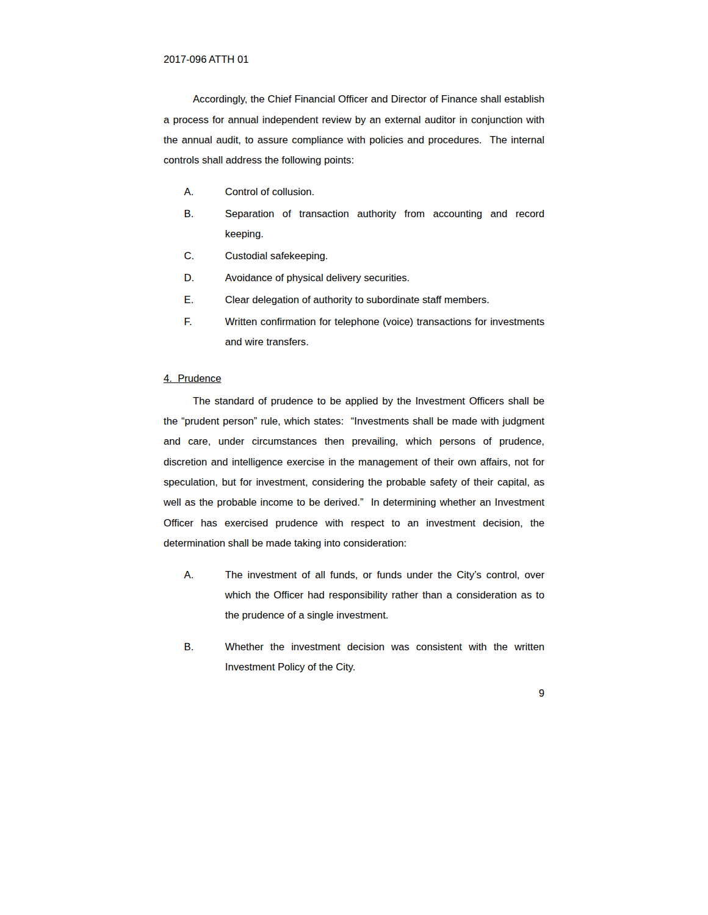2017-096 ATTH 01
Accordingly, the Chief Financial Officer and Director of Finance shall establish a process for annual independent review by an external auditor in conjunction with the annual audit, to assure compliance with policies and procedures. The internal controls shall address the following points:
A. Control of collusion.
B. Separation of transaction authority from accounting and record keeping.
C. Custodial safekeeping.
D. Avoidance of physical delivery securities.
E. Clear delegation of authority to subordinate staff members.
F. Written confirmation for telephone (voice) transactions for investments and wire transfers.
4. Prudence
The standard of prudence to be applied by the Investment Officers shall be the “prudent person” rule, which states: “Investments shall be made with judgment and care, under circumstances then prevailing, which persons of prudence, discretion and intelligence exercise in the management of their own affairs, not for speculation, but for investment, considering the probable safety of their capital, as well as the probable income to be derived.” In determining whether an Investment Officer has exercised prudence with respect to an investment decision, the determination shall be made taking into consideration:
A. The investment of all funds, or funds under the City’s control, over which the Officer had responsibility rather than a consideration as to the prudence of a single investment.
B. Whether the investment decision was consistent with the written Investment Policy of the City.
9